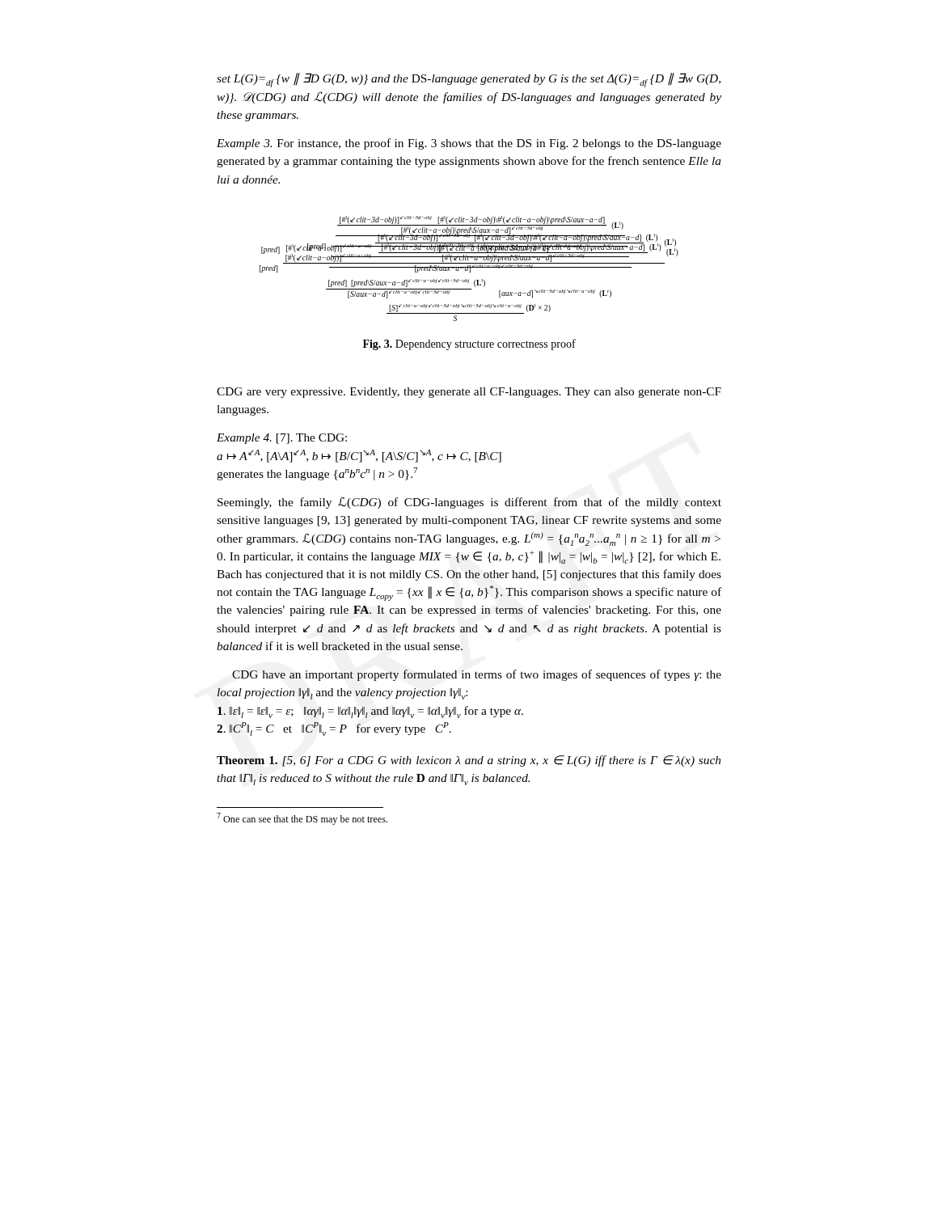DRAFT
set L(G)=df {w ∥ ∃D G(D, w)} and the DS-language generated by G is the set Δ(G)=df {D ∥ ∃w G(D, w)}. 𝒟(CDG) and ℒ(CDG) will denote the families of DS-languages and languages generated by these grammars.
Example 3. For instance, the proof in Fig. 3 shows that the DS in Fig. 2 belongs to the DS-language generated by a grammar containing the type assignments shown above for the french sentence Elle la lui a donnée.
[pred] [#l(↙clit−3d−obj)]↙clit−3d−obj [#l(↙clit−3d−obj)\#l(↙clit−a−obj)\pred\S/aux−a−d] [#l(↙clit−a−obj)\pred\S/aux−a−d]↙clit−3d−obj (Ll)
| [ pred ] | / / [# l (↙ clit−a−obj )] ↙ clit−a−obj / / [# l (↙ clit−3d−obj )] ↙ clit−3d−obj [# l (↙ clit−3d−obj )\# l (↙ clit−a−obj )\ pred \ S / aux−a−d ] / ( L l ) / / [# l (↙ clit−a−obj )\ pred \ S / aux−a−d ] ↙ clit−3d−obj / / / / ( L l ) / |
| [ pred ] | / [# l (↙ clit−a−obj )] ↙ clit−a−obj / [# l (↙ clit−3d−obj )] ↙ clit−3d−obj [# l (↙ clit−3d−obj )\# l (↙ clit−a−obj )\ pred \ S / aux−a−d ] / ( L l ) / / [# l (↙ clit−a−obj )\ pred \ S / aux−a−d ] ↙ clit−3d−obj / / / ( L l ) / / [ pred \ S / aux−a−d ] ↙ clit−a−obj ↙ clit−3d−obj / / |
| / [ pred ] [ pred \ S / aux−a−d ] ↙ clit−a−obj ↙ clit−3d−obj / ( L l ) / / [ S / aux−a−d ] ↙ clit−a−obj ↙ clit−3d−obj / / | / [ aux−a−d ] ↘ clit−3d−obj ↘ clit−a−obj / ( L r ) / |
| [ S ] ↙ clit−a−obj ↙ clit−3d−obj ↘ clit−3d−obj ↘ clit−a−obj | ( D l × 2) |
| S | |
Fig. 3. Dependency structure correctness proof
CDG are very expressive. Evidently, they generate all CF-languages. They can also generate non-CF languages.
Example 4. [7]. The CDG:
a ↦ A↙A, [A\A]↙A, b ↦ [B/C]↘A, [A\S/C]↘A, c ↦ C, [B\C]
generates the language {anbncn | n > 0}.7
Seemingly, the family ℒ(CDG) of CDG-languages is different from that of the mildly context sensitive languages [9, 13] generated by multi-component TAG, linear CF rewrite systems and some other grammars. ℒ(CDG) contains non-TAG languages, e.g. L(m) = {a1na2n...amn | n ≥ 1} for all m > 0. In particular, it contains the language MIX = {w ∈ {a, b, c}+ ∥ |w|a = |w|b = |w|c} [2], for which E. Bach has conjectured that it is not mildly CS. On the other hand, [5] conjectures that this family does not contain the TAG language Lcopy = {xx ∥ x ∈ {a, b}*}. This comparison shows a specific nature of the valencies' pairing rule FA. It can be expressed in terms of valencies' bracketing. For this, one should interpret ↙ d and ↗ d as left brackets and ↘ d and ↖ d as right brackets. A potential is balanced if it is well bracketed in the usual sense.
CDG have an important property formulated in terms of two images of sequences of types γ: the local projection ‖γ‖l and the valency projection ‖γ‖v:
1. ‖ε‖l = ‖ε‖v = ε; ‖αγ‖l = ‖α‖l‖γ‖l and ‖αγ‖v = ‖α‖v‖γ‖v for a type α.
2. ‖CP‖l = C et ‖CP‖v = P for every type CP.
Theorem 1. [5, 6] For a CDG G with lexicon λ and a string x, x ∈ L(G) iff there is Γ ∈ λ(x) such that ‖Γ‖l is reduced to S without the rule D and ‖Γ‖v is balanced.
7 One can see that the DS may be not trees.